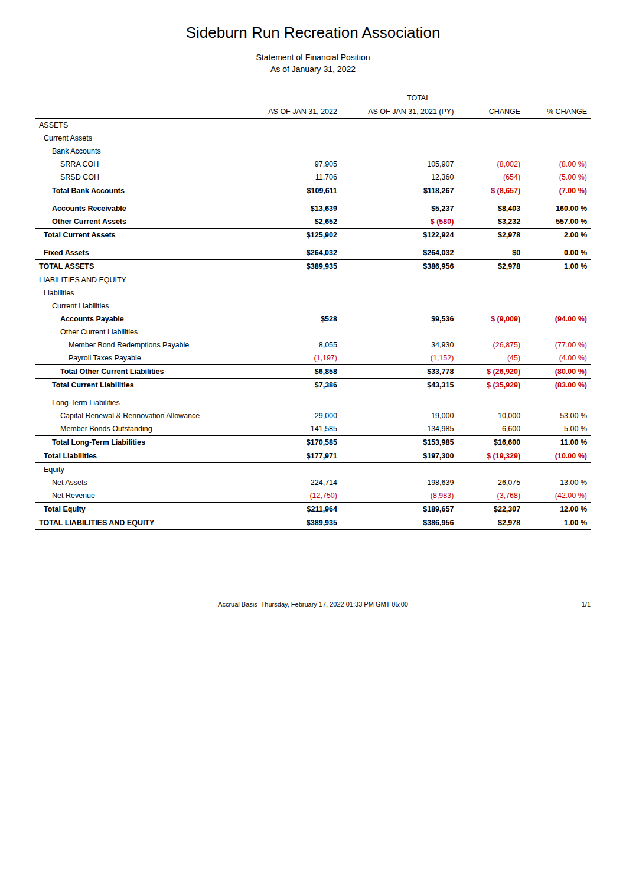Sideburn Run Recreation Association
Statement of Financial Position
As of January 31, 2022
| | TOTAL |
| --- | --- |
| | AS OF JAN 31, 2022 | AS OF JAN 31, 2021 (PY) | CHANGE | % CHANGE |
| ASSETS | | | | |
| Current Assets | | | | |
| Bank Accounts | | | | |
| SRRA COH | 97,905 | 105,907 | (8,002) | (8.00 %) |
| SRSD COH | 11,706 | 12,360 | (654) | (5.00 %) |
| Total Bank Accounts | $109,611 | $118,267 | $ (8,657) | (7.00 %) |
| Accounts Receivable | $13,639 | $5,237 | $8,403 | 160.00 % |
| Other Current Assets | $2,652 | $ (580) | $3,232 | 557.00 % |
| Total Current Assets | $125,902 | $122,924 | $2,978 | 2.00 % |
| Fixed Assets | $264,032 | $264,032 | $0 | 0.00 % |
| TOTAL ASSETS | $389,935 | $386,956 | $2,978 | 1.00 % |
| LIABILITIES AND EQUITY | | | | |
| Liabilities | | | | |
| Current Liabilities | | | | |
| Accounts Payable | $528 | $9,536 | $ (9,009) | (94.00 %) |
| Other Current Liabilities | | | | |
| Member Bond Redemptions Payable | 8,055 | 34,930 | (26,875) | (77.00 %) |
| Payroll Taxes Payable | (1,197) | (1,152) | (45) | (4.00 %) |
| Total Other Current Liabilities | $6,858 | $33,778 | $ (26,920) | (80.00 %) |
| Total Current Liabilities | $7,386 | $43,315 | $ (35,929) | (83.00 %) |
| Long-Term Liabilities | | | | |
| Capital Renewal & Rennovation Allowance | 29,000 | 19,000 | 10,000 | 53.00 % |
| Member Bonds Outstanding | 141,585 | 134,985 | 6,600 | 5.00 % |
| Total Long-Term Liabilities | $170,585 | $153,985 | $16,600 | 11.00 % |
| Total Liabilities | $177,971 | $197,300 | $ (19,329) | (10.00 %) |
| Equity | | | | |
| Net Assets | 224,714 | 198,639 | 26,075 | 13.00 % |
| Net Revenue | (12,750) | (8,983) | (3,768) | (42.00 %) |
| Total Equity | $211,964 | $189,657 | $22,307 | 12.00 % |
| TOTAL LIABILITIES AND EQUITY | $389,935 | $386,956 | $2,978 | 1.00 % |
Accrual Basis Thursday, February 17, 2022 01:33 PM GMT-05:00
1/1